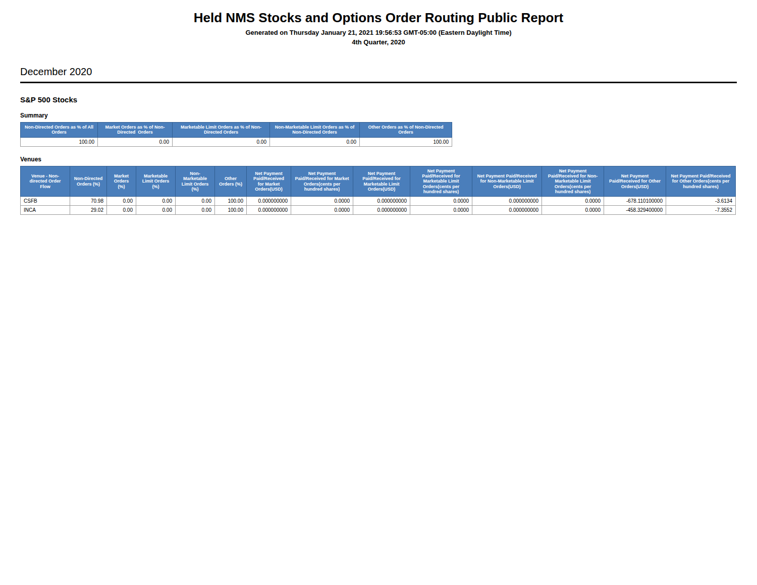Held NMS Stocks and Options Order Routing Public Report
Generated on Thursday January 21, 2021 19:56:53 GMT-05:00 (Eastern Daylight Time)
4th Quarter, 2020
December 2020
S&P 500 Stocks
Summary
| Non-Directed Orders as % of All Orders | Market Orders as % of Non-Directed Orders | Marketable Limit Orders as % of Non-Directed Orders | Non-Marketable Limit Orders as % of Non-Directed Orders | Other Orders as % of Non-Directed Orders |
| --- | --- | --- | --- | --- |
| 100.00 | 0.00 | 0.00 | 0.00 | 100.00 |
Venues
| Venue - Non-directed Order Flow | Non-Directed Orders (%) | Market Orders (%) | Marketable Limit Orders (%) | Non-Marketable Limit Orders (%) | Other Orders (%) | Net Payment Paid/Received for Market Orders(USD) | Net Payment Paid/Received for Market Orders(cents per hundred shares) | Net Payment Paid/Received for Marketable Limit Orders(USD) | Net Payment Paid/Received for Marketable Limit Orders(cents per hundred shares) | Net Payment Paid/Received for Non-Marketable Limit Orders(USD) | Net Payment Paid/Received for Non-Marketable Limit Orders(cents per hundred shares) | Net Payment Paid/Received for Other Orders(USD) | Net Payment Paid/Received for Other Orders(cents per hundred shares) |
| --- | --- | --- | --- | --- | --- | --- | --- | --- | --- | --- | --- | --- | --- |
| CSFB | 70.98 | 0.00 | 0.00 | 0.00 | 100.00 | 0.000000000 | 0.0000 | 0.000000000 | 0.0000 | 0.000000000 | 0.0000 | -678.110100000 | -3.6134 |
| INCA | 29.02 | 0.00 | 0.00 | 0.00 | 100.00 | 0.000000000 | 0.0000 | 0.000000000 | 0.0000 | 0.000000000 | 0.0000 | -458.329400000 | -7.3552 |